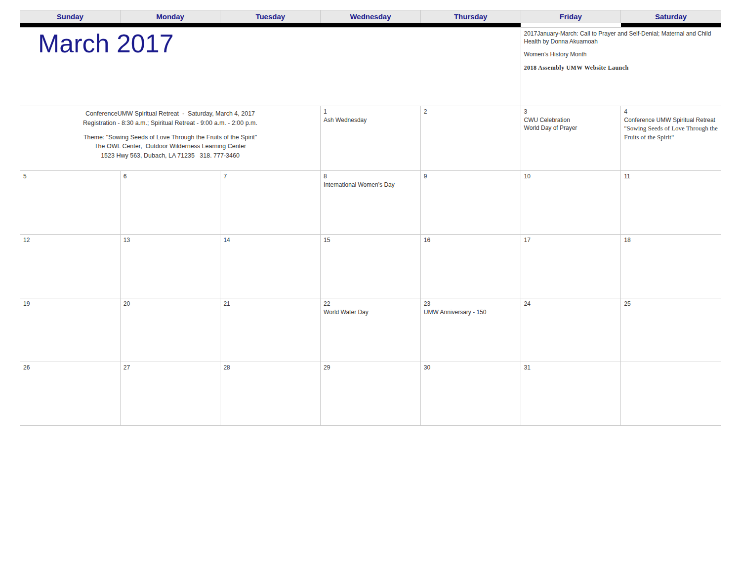| Sunday | Monday | Tuesday | Wednesday | Thursday | Friday | Saturday |
| --- | --- | --- | --- | --- | --- | --- |
| March 2017 | 2017January-March: Call to Prayer and Self-Denial; Maternal and Child Health by Donna Akuamoah Women’s History Month 2018 Assembly UMW Website Launch |
| ConferenceUMW Spiritual Retreat - Saturday, March 4, 2017 Registration - 8:30 a.m.; Spiritual Retreat - 9:00 a.m. - 2:00 p.m. Theme: "Sowing Seeds of Love Through the Fruits of the Spirit" The OWL Center, Outdoor Wilderness Learning Center 1523 Hwy 563, Dubach, LA 71235 318. 777-3460 | 1 Ash Wednesday | 2 | 3 CWU Celebration World Day of Prayer | 4 Conference UMW Spiritual Retreat "Sowing Seeds of Love Through the Fruits of the Spirit" |
| 5 | 6 | 7 | 8 International Women’s Day | 9 | 10 | 11 |
| 12 | 13 | 14 | 15 | 16 | 17 | 18 |
| 19 | 20 | 21 | 22 World Water Day | 23 UMW Anniversary - 150 | 24 | 25 |
| 26 | 27 | 28 | 29 | 30 | 31 | |